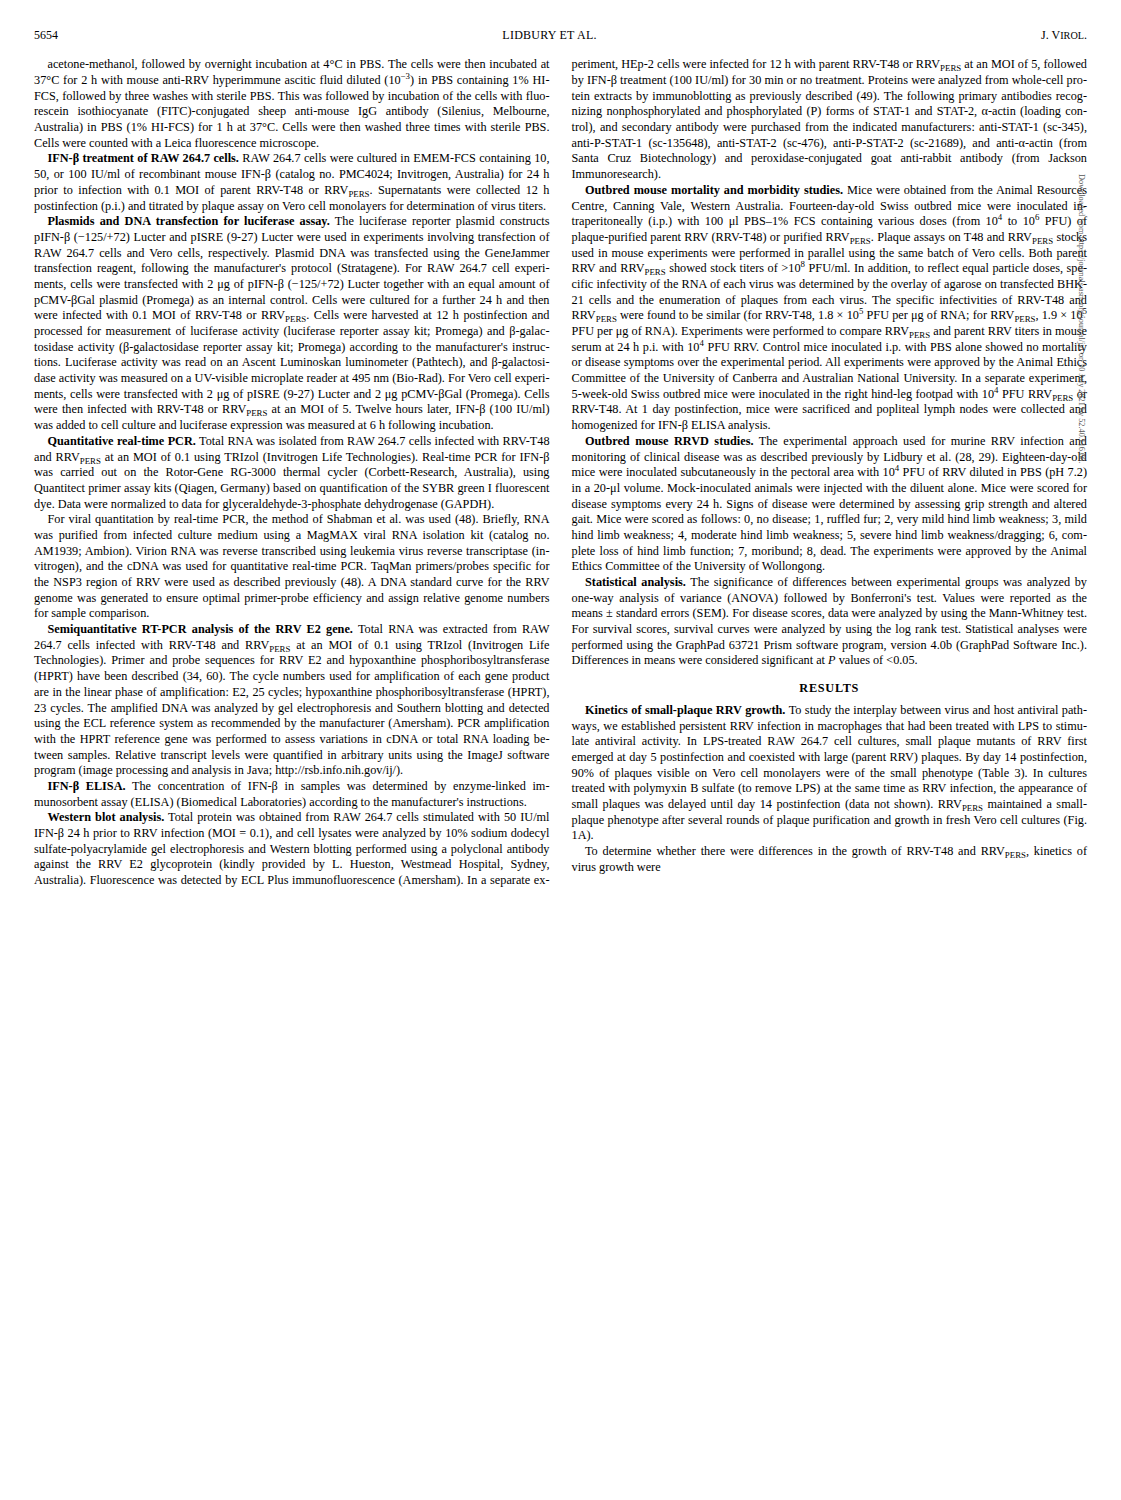5654 LIDBURY ET AL. J. VIROL.
acetone-methanol, followed by overnight incubation at 4°C in PBS. The cells were then incubated at 37°C for 2 h with mouse anti-RRV hyperimmune ascitic fluid diluted (10−3) in PBS containing 1% HI-FCS, followed by three washes with sterile PBS. This was followed by incubation of the cells with fluorescein isothiocyanate (FITC)-conjugated sheep anti-mouse IgG antibody (Silenius, Melbourne, Australia) in PBS (1% HI-FCS) for 1 h at 37°C. Cells were then washed three times with sterile PBS. Cells were counted with a Leica fluorescence microscope.
IFN-β treatment of RAW 264.7 cells. RAW 264.7 cells were cultured in EMEM-FCS containing 10, 50, or 100 IU/ml of recombinant mouse IFN-β (catalog no. PMC4024; Invitrogen, Australia) for 24 h prior to infection with 0.1 MOI of parent RRV-T48 or RRVPERS. Supernatants were collected 12 h postinfection (p.i.) and titrated by plaque assay on Vero cell monolayers for determination of virus titers.
Plasmids and DNA transfection for luciferase assay. The luciferase reporter plasmid constructs pIFN-β (−125/+72) Lucter and pISRE (9-27) Lucter were used in experiments involving transfection of RAW 264.7 cells and Vero cells, respectively. Plasmid DNA was transfected using the GeneJammer transfection reagent, following the manufacturer's protocol (Stratagene). For RAW 264.7 cell experiments, cells were transfected with 2 μg of pIFN-β (−125/+72) Lucter together with an equal amount of pCMV-βGal plasmid (Promega) as an internal control. Cells were cultured for a further 24 h and then were infected with 0.1 MOI of RRV-T48 or RRVPERS. Cells were harvested at 12 h postinfection and processed for measurement of luciferase activity (luciferase reporter assay kit; Promega) and β-galactosidase activity (β-galactosidase reporter assay kit; Promega) according to the manufacturer's instructions. Luciferase activity was read on an Ascent Luminoskan luminometer (Pathtech), and β-galactosidase activity was measured on a UV-visible microplate reader at 495 nm (Bio-Rad). For Vero cell experiments, cells were transfected with 2 μg of pISRE (9-27) Lucter and 2 μg pCMV-βGal (Promega). Cells were then infected with RRV-T48 or RRVPERS at an MOI of 5. Twelve hours later, IFN-β (100 IU/ml) was added to cell culture and luciferase expression was measured at 6 h following incubation.
Quantitative real-time PCR. Total RNA was isolated from RAW 264.7 cells infected with RRV-T48 and RRVPERS at an MOI of 0.1 using TRIzol (Invitrogen Life Technologies). Real-time PCR for IFN-β was carried out on the Rotor-Gene RG-3000 thermal cycler (Corbett-Research, Australia), using Quantitect primer assay kits (Qiagen, Germany) based on quantification of the SYBR green I fluorescent dye. Data were normalized to data for glyceraldehyde-3-phosphate dehydrogenase (GAPDH).
For viral quantitation by real-time PCR, the method of Shabman et al. was used (48). Briefly, RNA was purified from infected culture medium using a MagMAX viral RNA isolation kit (catalog no. AM1939; Ambion). Virion RNA was reverse transcribed using leukemia virus reverse transcriptase (invitrogen), and the cDNA was used for quantitative real-time PCR. TaqMan primers/probes specific for the NSP3 region of RRV were used as described previously (48). A DNA standard curve for the RRV genome was generated to ensure optimal primer-probe efficiency and assign relative genome numbers for sample comparison.
Semiquantitative RT-PCR analysis of the RRV E2 gene. Total RNA was extracted from RAW 264.7 cells infected with RRV-T48 and RRVPERS at an MOI of 0.1 using TRIzol (Invitrogen Life Technologies). Primer and probe sequences for RRV E2 and hypoxanthine phosphoribosyltransferase (HPRT) have been described (34, 60). The cycle numbers used for amplification of each gene product are in the linear phase of amplification: E2, 25 cycles; hypoxanthine phosphoribosyltransferase (HPRT), 23 cycles. The amplified DNA was analyzed by gel electrophoresis and Southern blotting and detected using the ECL reference system as recommended by the manufacturer (Amersham). PCR amplification with the HPRT reference gene was performed to assess variations in cDNA or total RNA loading between samples. Relative transcript levels were quantified in arbitrary units using the ImageJ software program (image processing and analysis in Java; http://rsb.info.nih.gov/ij/).
IFN-β ELISA. The concentration of IFN-β in samples was determined by enzyme-linked immunosorbent assay (ELISA) (Biomedical Laboratories) according to the manufacturer's instructions.
Western blot analysis. Total protein was obtained from RAW 264.7 cells stimulated with 50 IU/ml IFN-β 24 h prior to RRV infection (MOI = 0.1), and cell lysates were analyzed by 10% sodium dodecyl sulfate-polyacrylamide gel electrophoresis and Western blotting performed using a polyclonal antibody against the RRV E2 glycoprotein (kindly provided by L. Hueston, Westmead Hospital, Sydney, Australia). Fluorescence was detected by ECL Plus immunofluorescence (Amersham). In a separate experiment, HEp-2 cells were infected for 12 h with parent RRV-T48 or RRVPERS at an MOI of 5, followed by IFN-β treatment (100 IU/ml) for 30 min or no treatment. Proteins were analyzed from whole-cell protein extracts by immunoblotting as previously described (49). The following primary antibodies recognizing nonphosphorylated and phosphorylated (P) forms of STAT-1 and STAT-2, α-actin (loading control), and secondary antibody were purchased from the indicated manufacturers: anti-STAT-1 (sc-345), anti-P-STAT-1 (sc-135648), anti-STAT-2 (sc-476), anti-P-STAT-2 (sc-21689), and anti-α-actin (from Santa Cruz Biotechnology) and peroxidase-conjugated goat anti-rabbit antibody (from Jackson Immunoresearch).
Outbred mouse mortality and morbidity studies. Mice were obtained from the Animal Resources Centre, Canning Vale, Western Australia. Fourteen-day-old Swiss outbred mice were inoculated intraperitoneally (i.p.) with 100 μl PBS–1% FCS containing various doses (from 104 to 106 PFU) of plaque-purified parent RRV (RRV-T48) or purified RRVPERS. Plaque assays on T48 and RRVPERS stocks used in mouse experiments were performed in parallel using the same batch of Vero cells. Both parent RRV and RRVPERS showed stock titers of >108 PFU/ml. In addition, to reflect equal particle doses, specific infectivity of the RNA of each virus was determined by the overlay of agarose on transfected BHK-21 cells and the enumeration of plaques from each virus. The specific infectivities of RRV-T48 and RRVPERS were found to be similar (for RRV-T48, 1.8 × 105 PFU per μg of RNA; for RRVPERS, 1.9 × 105 PFU per μg of RNA). Experiments were performed to compare RRVPERS and parent RRV titers in mouse serum at 24 h p.i. with 104 PFU RRV. Control mice inoculated i.p. with PBS alone showed no mortality or disease symptoms over the experimental period. All experiments were approved by the Animal Ethics Committee of the University of Canberra and Australian National University. In a separate experiment, 5-week-old Swiss outbred mice were inoculated in the right hind-leg footpad with 104 PFU RRVPERS or RRV-T48. At 1 day postinfection, mice were sacrificed and popliteal lymph nodes were collected and homogenized for IFN-β ELISA analysis.
Outbred mouse RRVD studies. The experimental approach used for murine RRV infection and monitoring of clinical disease was as described previously by Lidbury et al. (28, 29). Eighteen-day-old mice were inoculated subcutaneously in the pectoral area with 104 PFU of RRV diluted in PBS (pH 7.2) in a 20-μl volume. Mock-inoculated animals were injected with the diluent alone. Mice were scored for disease symptoms every 24 h. Signs of disease were determined by assessing grip strength and altered gait. Mice were scored as follows: 0, no disease; 1, ruffled fur; 2, very mild hind limb weakness; 3, mild hind limb weakness; 4, moderate hind limb weakness; 5, severe hind limb weakness/dragging; 6, complete loss of hind limb function; 7, moribund; 8, dead. The experiments were approved by the Animal Ethics Committee of the University of Wollongong.
Statistical analysis. The significance of differences between experimental groups was analyzed by one-way analysis of variance (ANOVA) followed by Bonferroni's test. Values were reported as the means ± standard errors (SEM). For disease scores, data were analyzed by using the Mann-Whitney test. For survival scores, survival curves were analyzed by using the log rank test. Statistical analyses were performed using the GraphPad 63721 Prism software program, version 4.0b (GraphPad Software Inc.). Differences in means were considered significant at P values of <0.05.
Results
Kinetics of small-plaque RRV growth. To study the interplay between virus and host antiviral pathways, we established persistent RRV infection in macrophages that had been treated with LPS to stimulate antiviral activity. In LPS-treated RAW 264.7 cell cultures, small plaque mutants of RRV first emerged at day 5 postinfection and coexisted with large (parent RRV) plaques. By day 14 postinfection, 90% of plaques visible on Vero cell monolayers were of the small phenotype (Table 3). In cultures treated with polymyxin B sulfate (to remove LPS) at the same time as RRV infection, the appearance of small plaques was delayed until day 14 postinfection (data not shown). RRVPERS maintained a small-plaque phenotype after several rounds of plaque purification and growth in fresh Vero cell cultures (Fig. 1A).
To determine whether there were differences in the growth of RRV-T48 and RRVPERS, kinetics of virus growth were
Downloaded from https://journals.asm.org/journal/jvi on 30 July 2021 by 52.40.116.66.